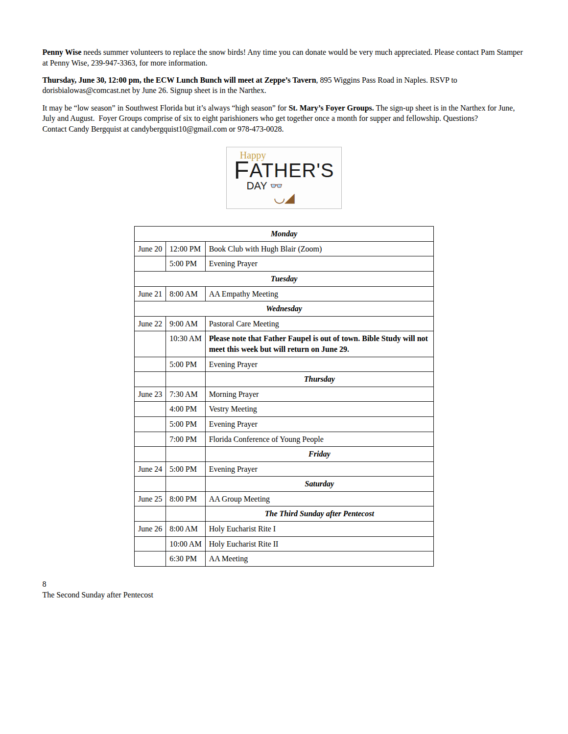Penny Wise needs summer volunteers to replace the snow birds! Any time you can donate would be very much appreciated. Please contact Pam Stamper at Penny Wise, 239-947-3363, for more information.
Thursday, June 30, 12:00 pm, the ECW Lunch Bunch will meet at Zeppe’s Tavern, 895 Wiggins Pass Road in Naples. RSVP to dorisbialowas@comcast.net by June 26. Signup sheet is in the Narthex.
It may be “low season” in Southwest Florida but it’s always “high season” for St. Mary’s Foyer Groups. The sign-up sheet is in the Narthex for June, July and August. Foyer Groups comprise of six to eight parishioners who get together once a month for supper and fellowship. Questions?
Contact Candy Bergquist at candybergquist10@gmail.com or 978-473-0028.
Happy
FATHER'S
DAY 👓
◡◢
| Monday |
| June 20 | 12:00 PM | Book Club with Hugh Blair (Zoom) |
| | 5:00 PM | Evening Prayer |
| Tuesday |
| June 21 | 8:00 AM | AA Empathy Meeting |
| Wednesday |
| June 22 | 9:00 AM | Pastoral Care Meeting |
| | 10:30 AM | Please note that Father Faupel is out of town. Bible Study will not meet this week but will return on June 29. |
| | 5:00 PM | Evening Prayer |
| | | Thursday |
| June 23 | 7:30 AM | Morning Prayer |
| | 4:00 PM | Vestry Meeting |
| | 5:00 PM | Evening Prayer |
| | 7:00 PM | Florida Conference of Young People |
| | | Friday |
| June 24 | 5:00 PM | Evening Prayer |
| | | Saturday |
| June 25 | 8:00 PM | AA Group Meeting |
| | | The Third Sunday after Pentecost |
| June 26 | 8:00 AM | Holy Eucharist Rite I |
| | 10:00 AM | Holy Eucharist Rite II |
| | 6:30 PM | AA Meeting |
8 The Second Sunday after Pentecost